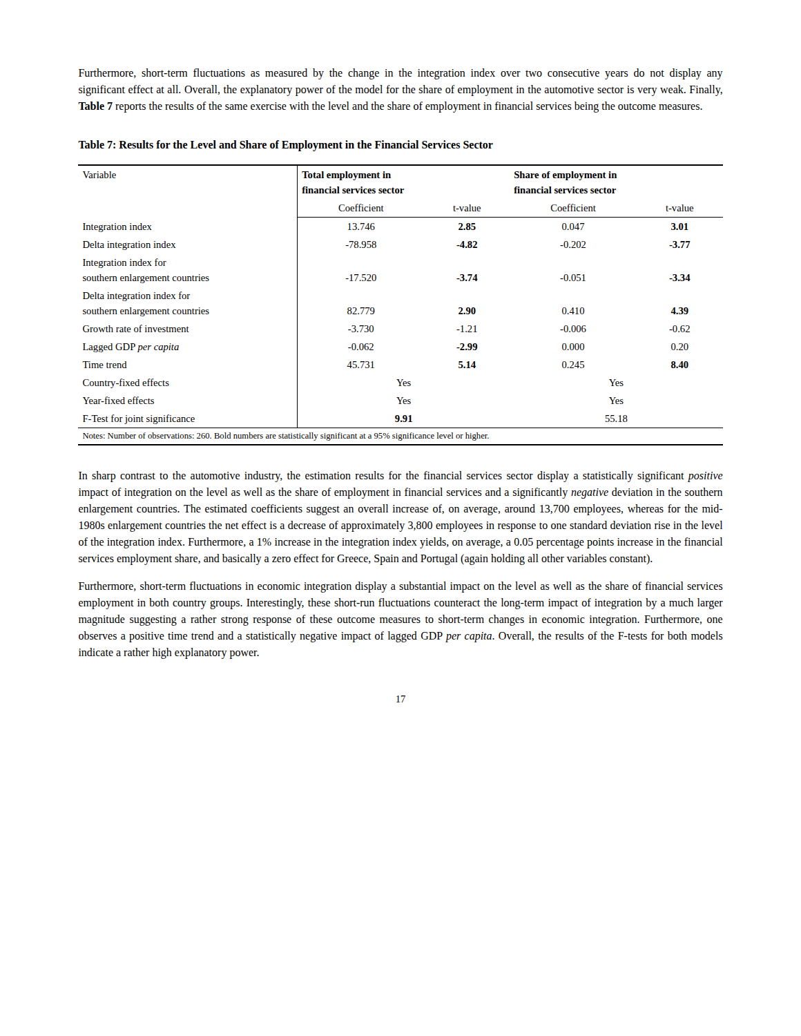Furthermore, short-term fluctuations as measured by the change in the integration index over two consecutive years do not display any significant effect at all. Overall, the explanatory power of the model for the share of employment in the automotive sector is very weak. Finally, Table 7 reports the results of the same exercise with the level and the share of employment in financial services being the outcome measures.
Table 7: Results for the Level and Share of Employment in the Financial Services Sector
| Variable | Total employment in financial services sector | Share of employment in financial services sector |
| --- | --- | --- |
| Coefficient | t-value | Coefficient | t-value |
| Integration index | 13.746 | 2.85 | 0.047 | 3.01 |
| Delta integration index | -78.958 | -4.82 | -0.202 | -3.77 |
| Integration index for southern enlargement countries | -17.520 | -3.74 | -0.051 | -3.34 |
| Delta integration index for southern enlargement countries | 82.779 | 2.90 | 0.410 | 4.39 |
| Growth rate of investment | -3.730 | -1.21 | -0.006 | -0.62 |
| Lagged GDP per capita | -0.062 | -2.99 | 0.000 | 0.20 |
| Time trend | 45.731 | 5.14 | 0.245 | 8.40 |
| Country-fixed effects | Yes | Yes |
| Year-fixed effects | Yes | Yes |
| F-Test for joint significance | 9.91 | 55.18 |
| Notes: Number of observations: 260. Bold numbers are statistically significant at a 95% significance level or higher. |
In sharp contrast to the automotive industry, the estimation results for the financial services sector display a statistically significant positive impact of integration on the level as well as the share of employment in financial services and a significantly negative deviation in the southern enlargement countries. The estimated coefficients suggest an overall increase of, on average, around 13,700 employees, whereas for the mid-1980s enlargement countries the net effect is a decrease of approximately 3,800 employees in response to one standard deviation rise in the level of the integration index. Furthermore, a 1% increase in the integration index yields, on average, a 0.05 percentage points increase in the financial services employment share, and basically a zero effect for Greece, Spain and Portugal (again holding all other variables constant).
Furthermore, short-term fluctuations in economic integration display a substantial impact on the level as well as the share of financial services employment in both country groups. Interestingly, these short-run fluctuations counteract the long-term impact of integration by a much larger magnitude suggesting a rather strong response of these outcome measures to short-term changes in economic integration. Furthermore, one observes a positive time trend and a statistically negative impact of lagged GDP per capita. Overall, the results of the F-tests for both models indicate a rather high explanatory power.
17